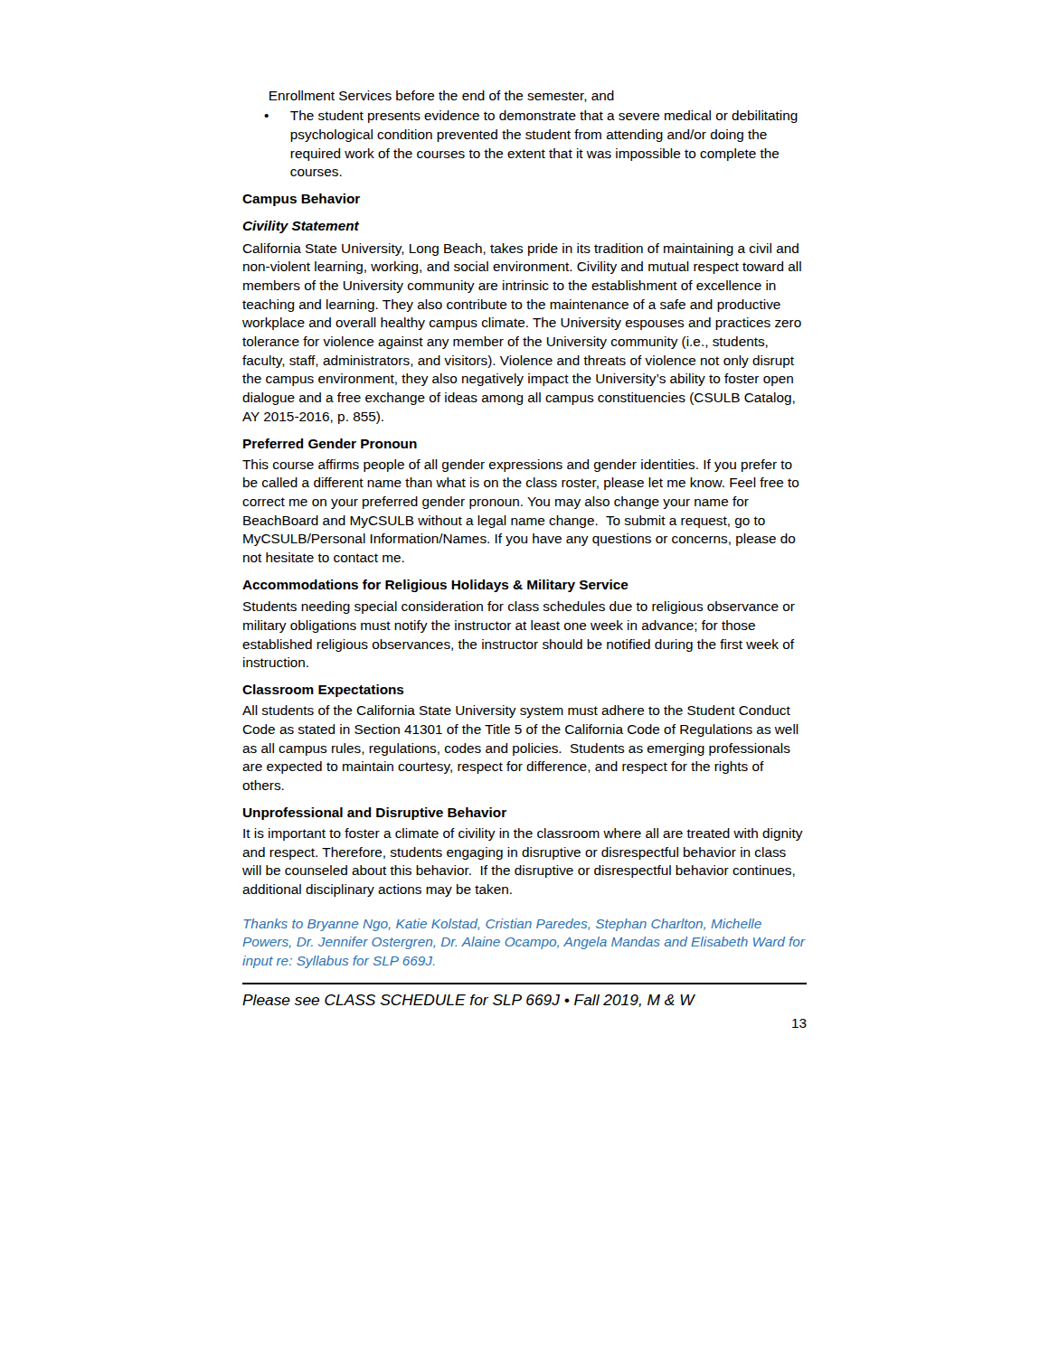Enrollment Services before the end of the semester, and
The student presents evidence to demonstrate that a severe medical or debilitating psychological condition prevented the student from attending and/or doing the required work of the courses to the extent that it was impossible to complete the courses.
Campus Behavior
Civility Statement
California State University, Long Beach, takes pride in its tradition of maintaining a civil and non-violent learning, working, and social environment. Civility and mutual respect toward all members of the University community are intrinsic to the establishment of excellence in teaching and learning. They also contribute to the maintenance of a safe and productive workplace and overall healthy campus climate. The University espouses and practices zero tolerance for violence against any member of the University community (i.e., students, faculty, staff, administrators, and visitors). Violence and threats of violence not only disrupt the campus environment, they also negatively impact the University’s ability to foster open dialogue and a free exchange of ideas among all campus constituencies (CSULB Catalog, AY 2015-2016, p. 855).
Preferred Gender Pronoun
This course affirms people of all gender expressions and gender identities. If you prefer to be called a different name than what is on the class roster, please let me know. Feel free to correct me on your preferred gender pronoun. You may also change your name for BeachBoard and MyCSULB without a legal name change. To submit a request, go to MyCSULB/Personal Information/Names. If you have any questions or concerns, please do not hesitate to contact me.
Accommodations for Religious Holidays & Military Service
Students needing special consideration for class schedules due to religious observance or military obligations must notify the instructor at least one week in advance; for those established religious observances, the instructor should be notified during the first week of instruction.
Classroom Expectations
All students of the California State University system must adhere to the Student Conduct Code as stated in Section 41301 of the Title 5 of the California Code of Regulations as well as all campus rules, regulations, codes and policies. Students as emerging professionals are expected to maintain courtesy, respect for difference, and respect for the rights of others.
Unprofessional and Disruptive Behavior
It is important to foster a climate of civility in the classroom where all are treated with dignity and respect. Therefore, students engaging in disruptive or disrespectful behavior in class will be counseled about this behavior. If the disruptive or disrespectful behavior continues, additional disciplinary actions may be taken.
Thanks to Bryanne Ngo, Katie Kolstad, Cristian Paredes, Stephan Charlton, Michelle Powers, Dr. Jennifer Ostergren, Dr. Alaine Ocampo, Angela Mandas and Elisabeth Ward for input re: Syllabus for SLP 669J.
Please see CLASS SCHEDULE for SLP 669J • Fall 2019, M & W
13